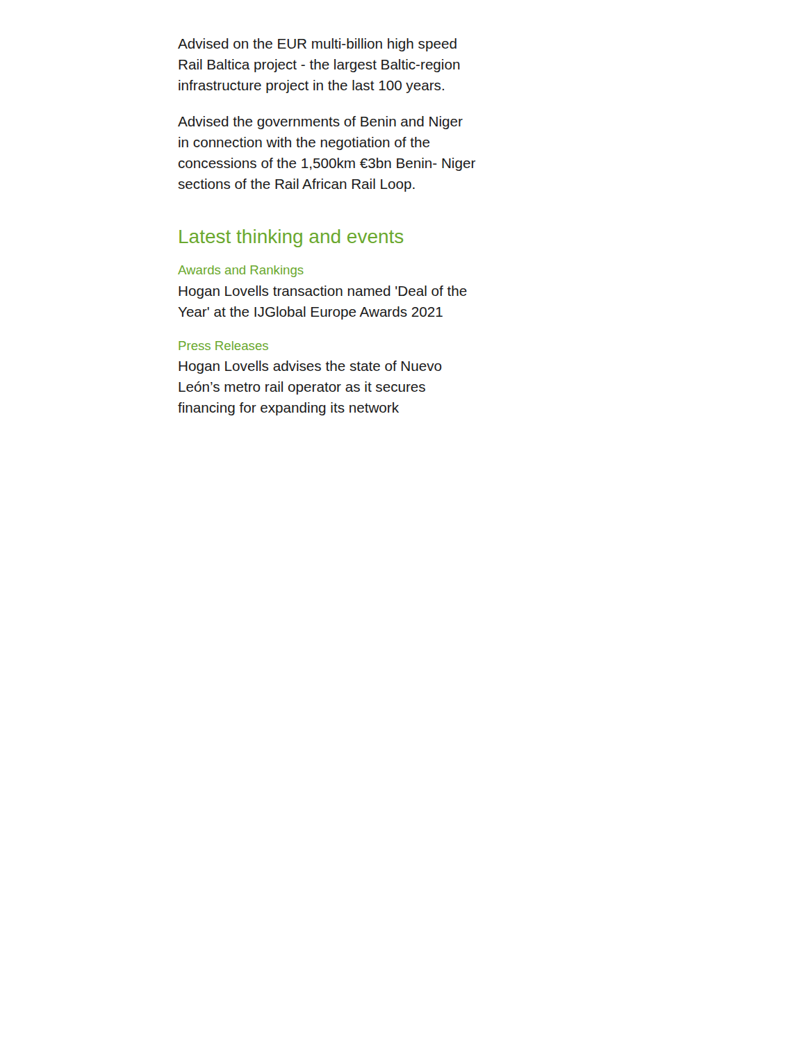Advised on the EUR multi-billion high speed Rail Baltica project - the largest Baltic-region infrastructure project in the last 100 years.
Advised the governments of Benin and Niger in connection with the negotiation of the concessions of the 1,500km €3bn Benin- Niger sections of the Rail African Rail Loop.
Latest thinking and events
Awards and Rankings
Hogan Lovells transaction named 'Deal of the Year' at the IJGlobal Europe Awards 2021
Press Releases
Hogan Lovells advises the state of Nuevo León’s metro rail operator as it secures financing for expanding its network